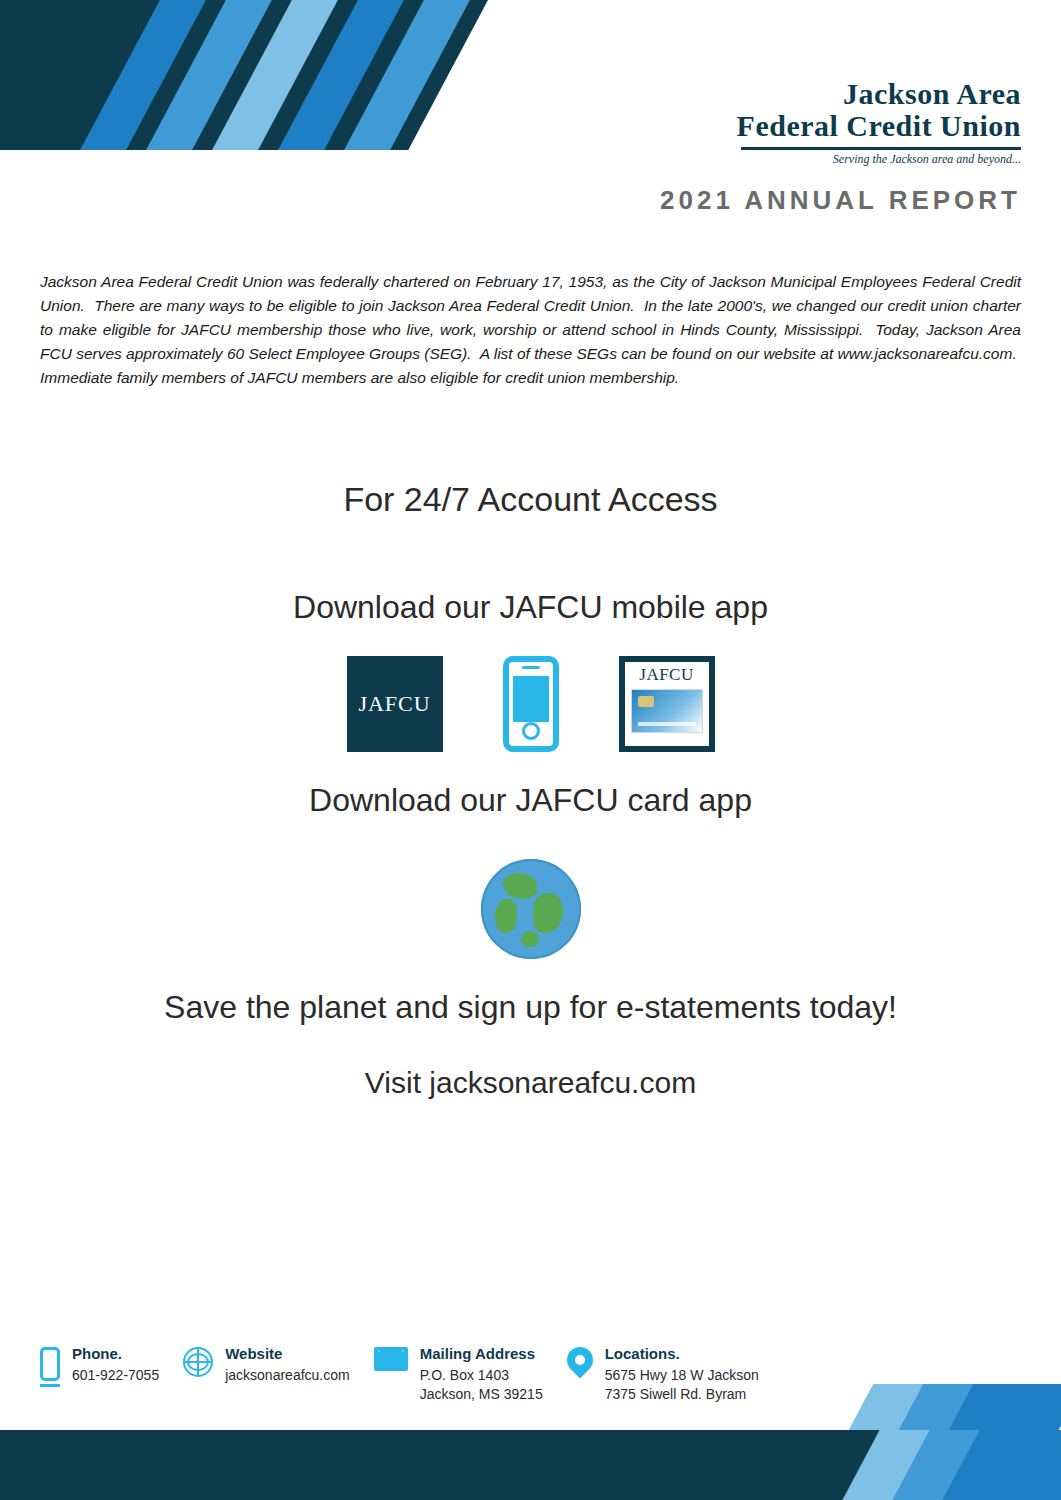Jackson Area Federal Credit Union
Serving the Jackson area and beyond...
2021 ANNUAL REPORT
Jackson Area Federal Credit Union was federally chartered on February 17, 1953, as the City of Jackson Municipal Employees Federal Credit Union. There are many ways to be eligible to join Jackson Area Federal Credit Union. In the late 2000's, we changed our credit union charter to make eligible for JAFCU membership those who live, work, worship or attend school in Hinds County, Mississippi. Today, Jackson Area FCU serves approximately 60 Select Employee Groups (SEG). A list of these SEGs can be found on our website at www.jacksonareafcu.com. Immediate family members of JAFCU members are also eligible for credit union membership.
For 24/7 Account Access
Download our JAFCU mobile app
JAFCU
JAFCU
Download our JAFCU card app
Save the planet and sign up for e-statements today!
Visit jacksonareafcu.com
Phone.
601-922-7055
Website
jacksonareafcu.com
Mailing Address
P.O. Box 1403
Jackson, MS 39215
Locations.
5675 Hwy 18 W Jackson
7375 Siwell Rd. Byram